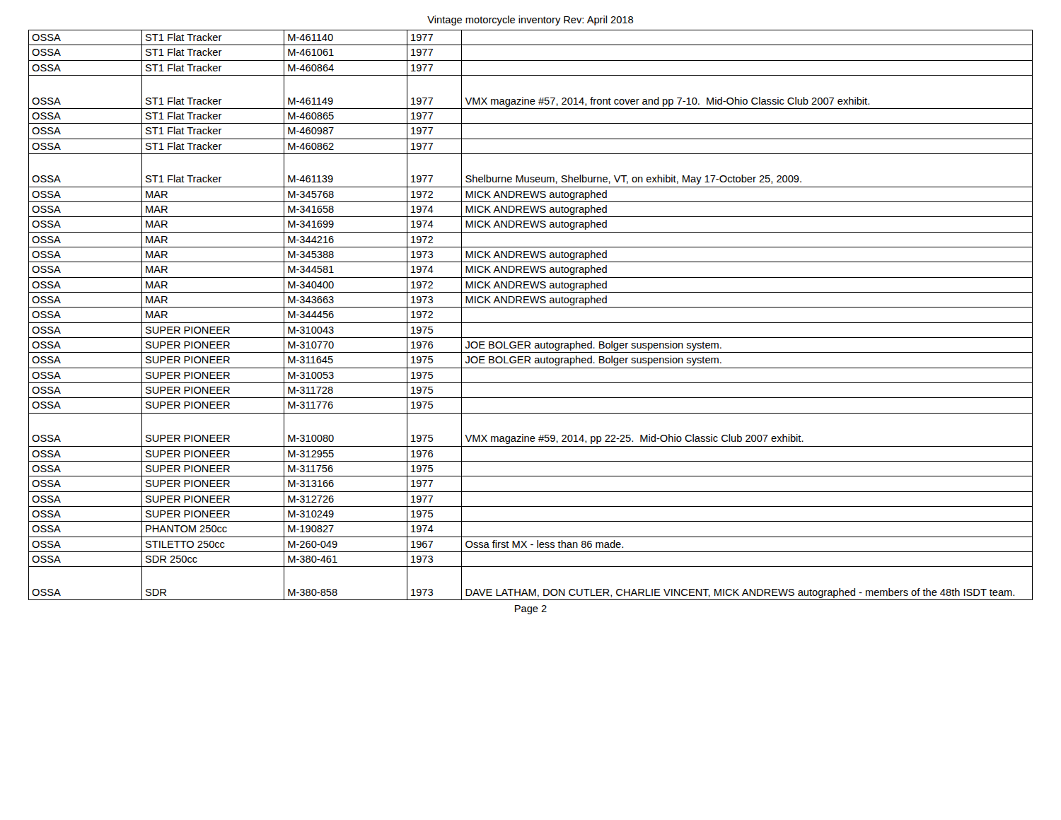Vintage motorcycle inventory Rev: April 2018
| OSSA | ST1 Flat Tracker | M-461140 | 1977 | |
| OSSA | ST1 Flat Tracker | M-461061 | 1977 | |
| OSSA | ST1 Flat Tracker | M-460864 | 1977 | |
| OSSA | ST1 Flat Tracker | M-461149 | 1977 | VMX magazine #57, 2014, front cover and pp 7-10. Mid-Ohio Classic Club 2007 exhibit. |
| OSSA | ST1 Flat Tracker | M-460865 | 1977 | |
| OSSA | ST1 Flat Tracker | M-460987 | 1977 | |
| OSSA | ST1 Flat Tracker | M-460862 | 1977 | |
| OSSA | ST1 Flat Tracker | M-461139 | 1977 | Shelburne Museum, Shelburne, VT, on exhibit, May 17-October 25, 2009. |
| OSSA | MAR | M-345768 | 1972 | MICK ANDREWS autographed |
| OSSA | MAR | M-341658 | 1974 | MICK ANDREWS autographed |
| OSSA | MAR | M-341699 | 1974 | MICK ANDREWS autographed |
| OSSA | MAR | M-344216 | 1972 | |
| OSSA | MAR | M-345388 | 1973 | MICK ANDREWS autographed |
| OSSA | MAR | M-344581 | 1974 | MICK ANDREWS autographed |
| OSSA | MAR | M-340400 | 1972 | MICK ANDREWS autographed |
| OSSA | MAR | M-343663 | 1973 | MICK ANDREWS autographed |
| OSSA | MAR | M-344456 | 1972 | |
| OSSA | SUPER PIONEER | M-310043 | 1975 | |
| OSSA | SUPER PIONEER | M-310770 | 1976 | JOE BOLGER autographed. Bolger suspension system. |
| OSSA | SUPER PIONEER | M-311645 | 1975 | JOE BOLGER autographed. Bolger suspension system. |
| OSSA | SUPER PIONEER | M-310053 | 1975 | |
| OSSA | SUPER PIONEER | M-311728 | 1975 | |
| OSSA | SUPER PIONEER | M-311776 | 1975 | |
| OSSA | SUPER PIONEER | M-310080 | 1975 | VMX magazine #59, 2014, pp 22-25. Mid-Ohio Classic Club 2007 exhibit. |
| OSSA | SUPER PIONEER | M-312955 | 1976 | |
| OSSA | SUPER PIONEER | M-311756 | 1975 | |
| OSSA | SUPER PIONEER | M-313166 | 1977 | |
| OSSA | SUPER PIONEER | M-312726 | 1977 | |
| OSSA | SUPER PIONEER | M-310249 | 1975 | |
| OSSA | PHANTOM 250cc | M-190827 | 1974 | |
| OSSA | STILETTO 250cc | M-260-049 | 1967 | Ossa first MX - less than 86 made. |
| OSSA | SDR 250cc | M-380-461 | 1973 | |
| OSSA | SDR | M-380-858 | 1973 | DAVE LATHAM, DON CUTLER, CHARLIE VINCENT, MICK ANDREWS autographed - members of the 48th ISDT team. |
Page 2